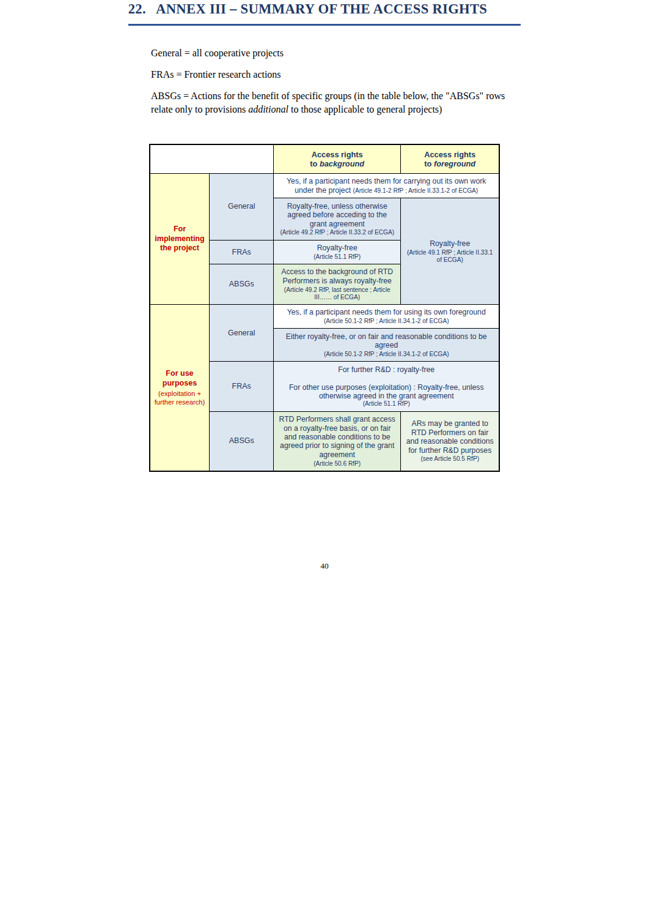22. ANNEX III – SUMMARY OF THE ACCESS RIGHTS
General = all cooperative projects
FRAs = Frontier research actions
ABSGs = Actions for the benefit of specific groups (in the table below, the "ABSGs" rows relate only to provisions additional to those applicable to general projects)
| | Access rights to background | Access rights to foreground |
| --- | --- | --- |
| For implementing the project | General | Yes, if a participant needs them for carrying out its own work under the project (Article 49.1-2 RfP ; Article II.33.1-2 of ECGA) |
| Royalty-free, unless otherwise agreed before acceding to the grant agreement (Article 49.2 RfP ; Article II.33.2 of ECGA) | Royalty-free (Article 49.1 RfP ; Article II.33.1 of ECGA) |
| FRAs | Royalty-free (Article 51.1 RfP) |
| ABSGs | Access to the background of RTD Performers is always royalty-free (Article 49.2 RfP, last sentence ; Article III…… of ECGA) |
| For use purposes (exploitation + further research) | General | Yes, if a participant needs them for using its own foreground (Article 50.1-2 RfP ; Article II.34.1-2 of ECGA) |
| Either royalty-free, or on fair and reasonable conditions to be agreed (Article 50.1-2 RfP ; Article II.34.1-2 of ECGA) |
| FRAs | For further R&D : royalty-free For other use purposes (exploitation) : Royalty-free, unless otherwise agreed in the grant agreement (Article 51.1 RfP) |
| ABSGs | RTD Performers shall grant access on a royalty-free basis, or on fair and reasonable conditions to be agreed prior to signing of the grant agreement (Article 50.6 RfP) | ARs may be granted to RTD Performers on fair and reasonable conditions for further R&D purposes (see Article 50.5 RfP) |
40